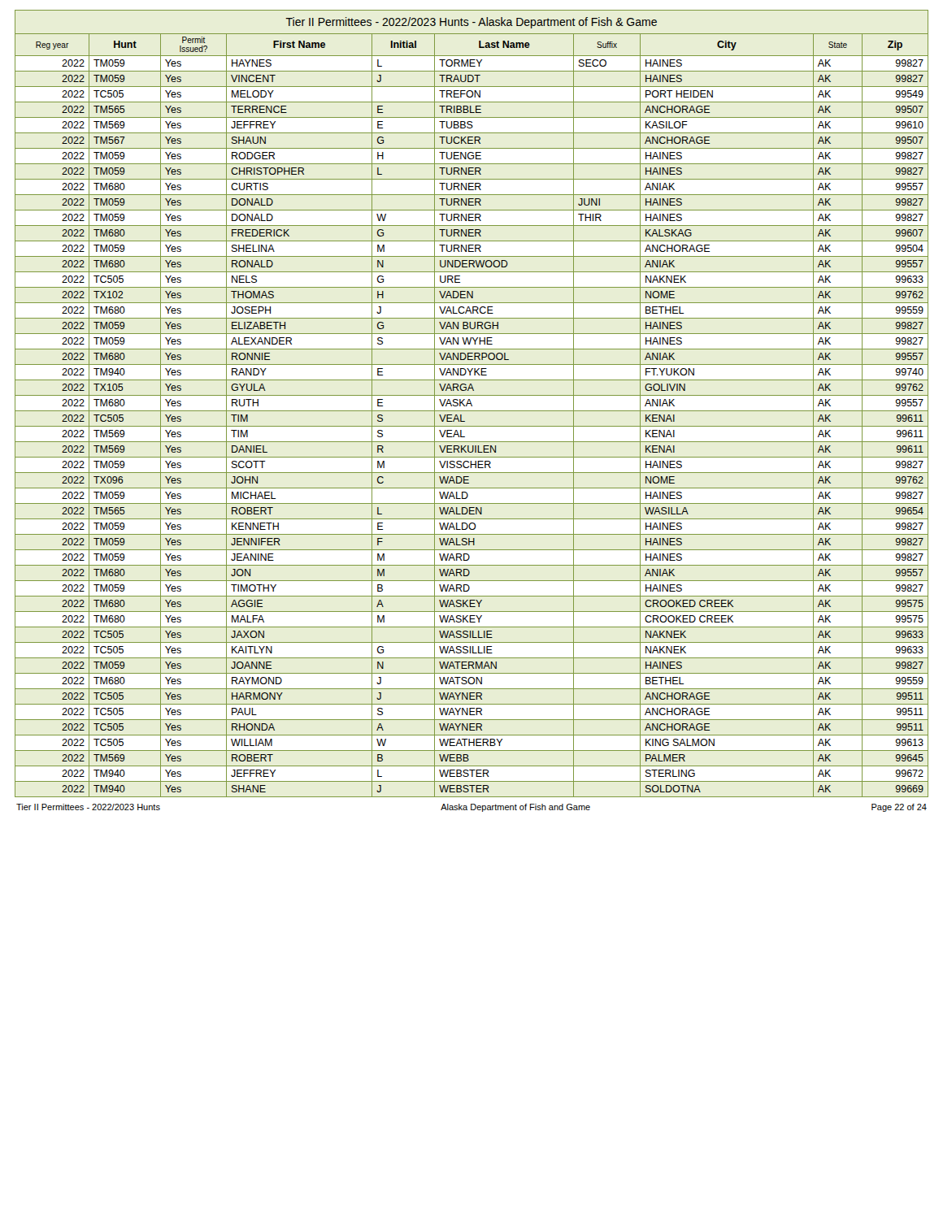Tier II Permittees - 2022/2023 Hunts - Alaska Department of Fish & Game
| Reg year | Hunt | Permit Issued? | First Name | Initial | Last Name | Suffix | City | State | Zip |
| --- | --- | --- | --- | --- | --- | --- | --- | --- | --- |
| 2022 | TM059 | Yes | HAYNES | L | TORMEY | SECO | HAINES | AK | 99827 |
| 2022 | TM059 | Yes | VINCENT | J | TRAUDT | | HAINES | AK | 99827 |
| 2022 | TC505 | Yes | MELODY | | TREFON | | PORT HEIDEN | AK | 99549 |
| 2022 | TM565 | Yes | TERRENCE | E | TRIBBLE | | ANCHORAGE | AK | 99507 |
| 2022 | TM569 | Yes | JEFFREY | E | TUBBS | | KASILOF | AK | 99610 |
| 2022 | TM567 | Yes | SHAUN | G | TUCKER | | ANCHORAGE | AK | 99507 |
| 2022 | TM059 | Yes | RODGER | H | TUENGE | | HAINES | AK | 99827 |
| 2022 | TM059 | Yes | CHRISTOPHER | L | TURNER | | HAINES | AK | 99827 |
| 2022 | TM680 | Yes | CURTIS | | TURNER | | ANIAK | AK | 99557 |
| 2022 | TM059 | Yes | DONALD | | TURNER | JUNI | HAINES | AK | 99827 |
| 2022 | TM059 | Yes | DONALD | W | TURNER | THIR | HAINES | AK | 99827 |
| 2022 | TM680 | Yes | FREDERICK | G | TURNER | | KALSKAG | AK | 99607 |
| 2022 | TM059 | Yes | SHELINA | M | TURNER | | ANCHORAGE | AK | 99504 |
| 2022 | TM680 | Yes | RONALD | N | UNDERWOOD | | ANIAK | AK | 99557 |
| 2022 | TC505 | Yes | NELS | G | URE | | NAKNEK | AK | 99633 |
| 2022 | TX102 | Yes | THOMAS | H | VADEN | | NOME | AK | 99762 |
| 2022 | TM680 | Yes | JOSEPH | J | VALCARCE | | BETHEL | AK | 99559 |
| 2022 | TM059 | Yes | ELIZABETH | G | VAN BURGH | | HAINES | AK | 99827 |
| 2022 | TM059 | Yes | ALEXANDER | S | VAN WYHE | | HAINES | AK | 99827 |
| 2022 | TM680 | Yes | RONNIE | | VANDERPOOL | | ANIAK | AK | 99557 |
| 2022 | TM940 | Yes | RANDY | E | VANDYKE | | FT.YUKON | AK | 99740 |
| 2022 | TX105 | Yes | GYULA | | VARGA | | GOLIVIN | AK | 99762 |
| 2022 | TM680 | Yes | RUTH | E | VASKA | | ANIAK | AK | 99557 |
| 2022 | TC505 | Yes | TIM | S | VEAL | | KENAI | AK | 99611 |
| 2022 | TM569 | Yes | TIM | S | VEAL | | KENAI | AK | 99611 |
| 2022 | TM569 | Yes | DANIEL | R | VERKUILEN | | KENAI | AK | 99611 |
| 2022 | TM059 | Yes | SCOTT | M | VISSCHER | | HAINES | AK | 99827 |
| 2022 | TX096 | Yes | JOHN | C | WADE | | NOME | AK | 99762 |
| 2022 | TM059 | Yes | MICHAEL | | WALD | | HAINES | AK | 99827 |
| 2022 | TM565 | Yes | ROBERT | L | WALDEN | | WASILLA | AK | 99654 |
| 2022 | TM059 | Yes | KENNETH | E | WALDO | | HAINES | AK | 99827 |
| 2022 | TM059 | Yes | JENNIFER | F | WALSH | | HAINES | AK | 99827 |
| 2022 | TM059 | Yes | JEANINE | M | WARD | | HAINES | AK | 99827 |
| 2022 | TM680 | Yes | JON | M | WARD | | ANIAK | AK | 99557 |
| 2022 | TM059 | Yes | TIMOTHY | B | WARD | | HAINES | AK | 99827 |
| 2022 | TM680 | Yes | AGGIE | A | WASKEY | | CROOKED CREEK | AK | 99575 |
| 2022 | TM680 | Yes | MALFA | M | WASKEY | | CROOKED CREEK | AK | 99575 |
| 2022 | TC505 | Yes | JAXON | | WASSILLIE | | NAKNEK | AK | 99633 |
| 2022 | TC505 | Yes | KAITLYN | G | WASSILLIE | | NAKNEK | AK | 99633 |
| 2022 | TM059 | Yes | JOANNE | N | WATERMAN | | HAINES | AK | 99827 |
| 2022 | TM680 | Yes | RAYMOND | J | WATSON | | BETHEL | AK | 99559 |
| 2022 | TC505 | Yes | HARMONY | J | WAYNER | | ANCHORAGE | AK | 99511 |
| 2022 | TC505 | Yes | PAUL | S | WAYNER | | ANCHORAGE | AK | 99511 |
| 2022 | TC505 | Yes | RHONDA | A | WAYNER | | ANCHORAGE | AK | 99511 |
| 2022 | TC505 | Yes | WILLIAM | W | WEATHERBY | | KING SALMON | AK | 99613 |
| 2022 | TM569 | Yes | ROBERT | B | WEBB | | PALMER | AK | 99645 |
| 2022 | TM940 | Yes | JEFFREY | L | WEBSTER | | STERLING | AK | 99672 |
| 2022 | TM940 | Yes | SHANE | J | WEBSTER | | SOLDOTNA | AK | 99669 |
Tier II Permittees - 2022/2023 Hunts Alaska Department of Fish and Game Page 22 of 24